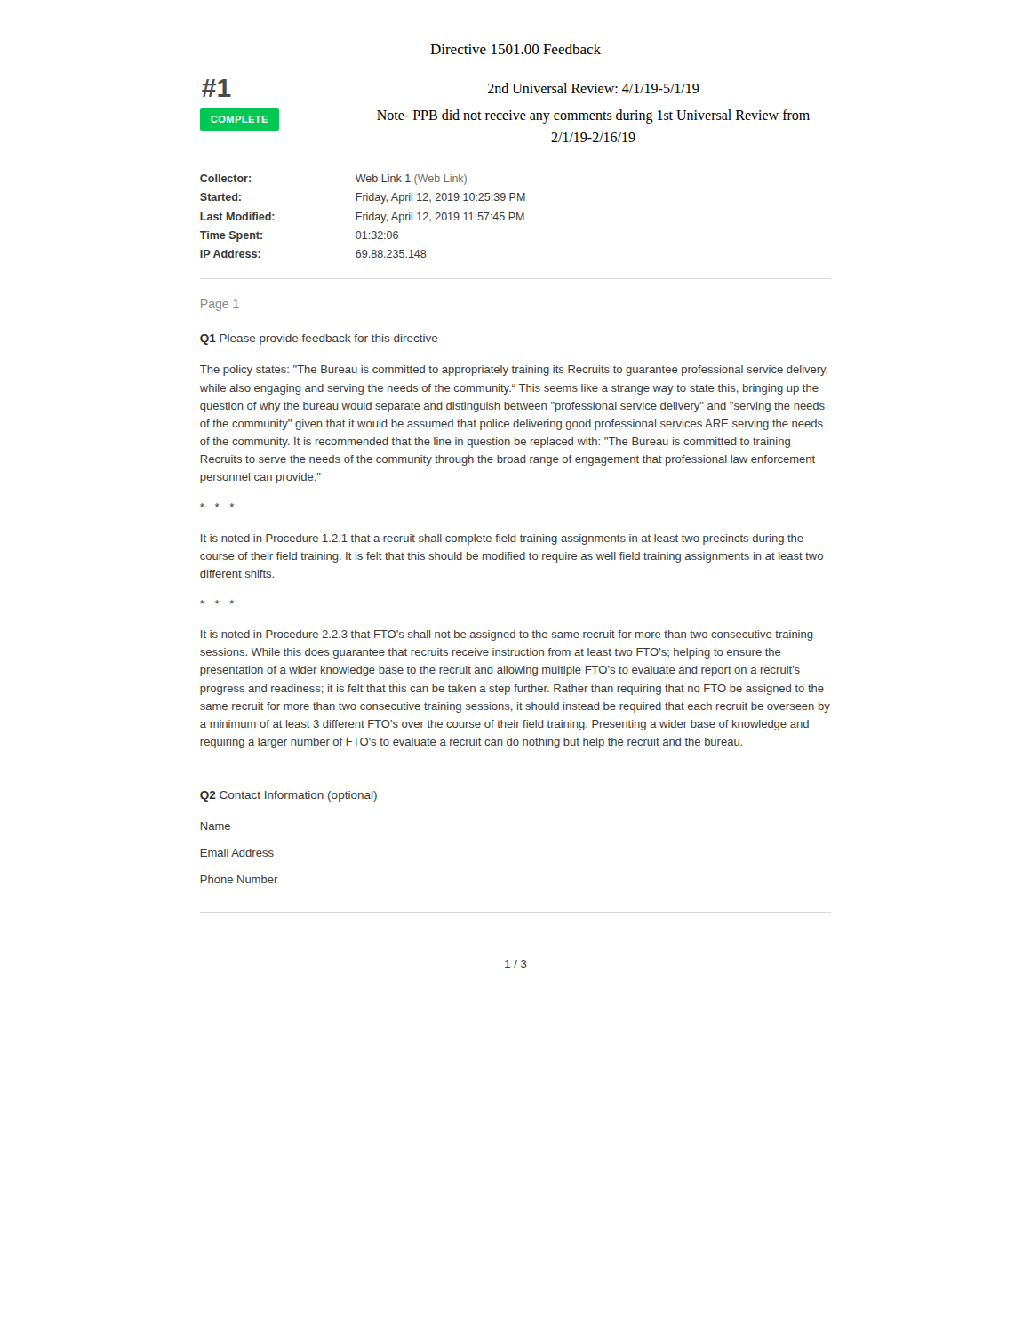Directive 1501.00 Feedback
#1
COMPLETE
2nd Universal Review: 4/1/19-5/1/19
Note- PPB did not receive any comments during 1st Universal Review from 2/1/19-2/16/19
Collector:
Web Link 1 (Web Link)
Started:
Friday, April 12, 2019 10:25:39 PM
Last Modified:
Friday, April 12, 2019 11:57:45 PM
Time Spent:
01:32:06
IP Address:
69.88.235.148
Page 1
Q1 Please provide feedback for this directive
The policy states: "The Bureau is committed to appropriately training its Recruits to guarantee professional service delivery, while also engaging and serving the needs of the community.“ This seems like a strange way to state this, bringing up the question of why the bureau would separate and distinguish between "professional service delivery" and "serving the needs of the community" given that it would be assumed that police delivering good professional services ARE serving the needs of the community. It is recommended that the line in question be replaced with: "The Bureau is committed to training Recruits to serve the needs of the community through the broad range of engagement that professional law enforcement personnel can provide."
* * *
It is noted in Procedure 1.2.1 that a recruit shall complete field training assignments in at least two precincts during the course of their field training. It is felt that this should be modified to require as well field training assignments in at least two different shifts.
* * *
It is noted in Procedure 2.2.3 that FTO's shall not be assigned to the same recruit for more than two consecutive training sessions. While this does guarantee that recruits receive instruction from at least two FTO's; helping to ensure the presentation of a wider knowledge base to the recruit and allowing multiple FTO's to evaluate and report on a recruit's progress and readiness; it is felt that this can be taken a step further. Rather than requiring that no FTO be assigned to the same recruit for more than two consecutive training sessions, it should instead be required that each recruit be overseen by a minimum of at least 3 different FTO's over the course of their field training. Presenting a wider base of knowledge and requiring a larger number of FTO's to evaluate a recruit can do nothing but help the recruit and the bureau.
Q2 Contact Information (optional)
Name
Email Address
Phone Number
1 / 3